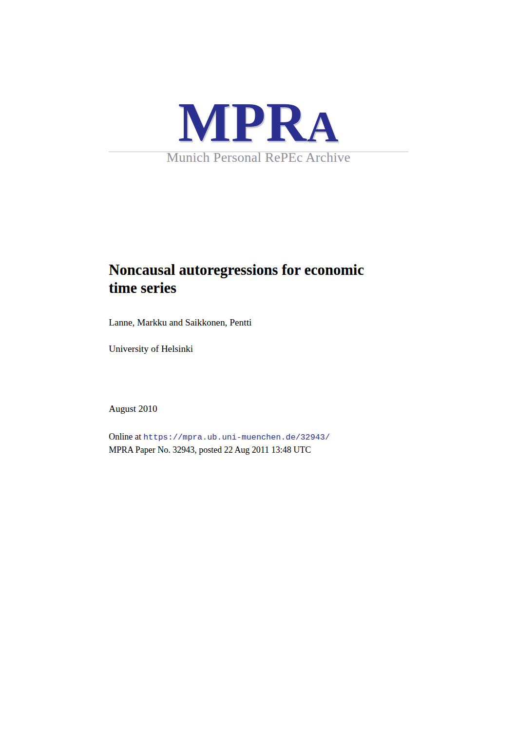MPRA
Munich Personal RePEc Archive
Noncausal autoregressions for economic
time series
Lanne, Markku and Saikkonen, Pentti
University of Helsinki
August 2010
Online at https://mpra.ub.uni-muenchen.de/32943/
MPRA Paper No. 32943, posted 22 Aug 2011 13:48 UTC